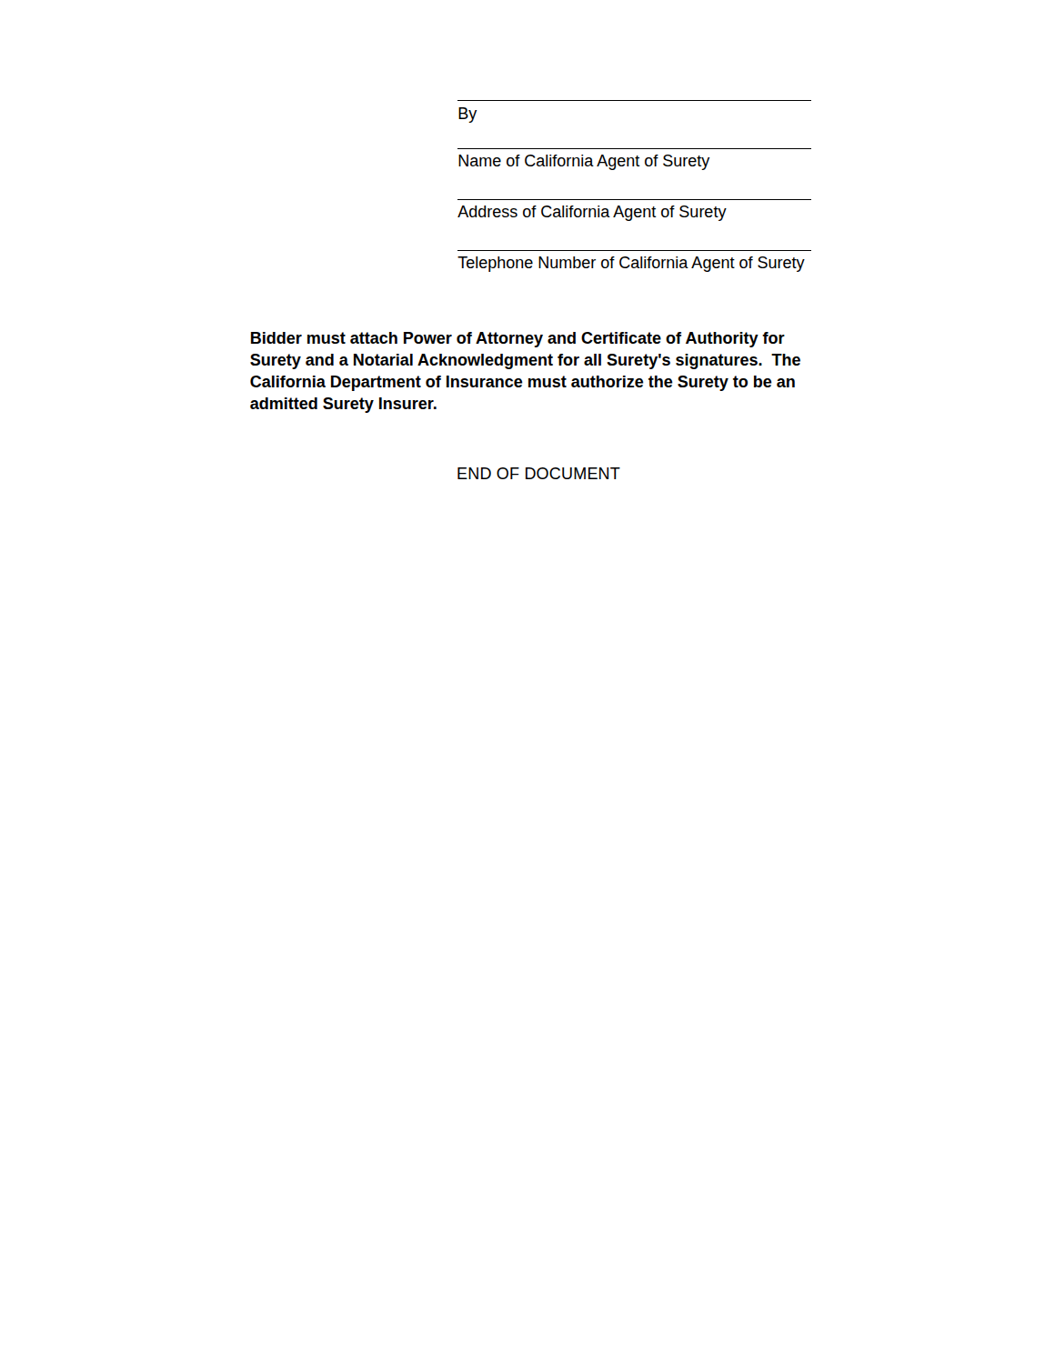By
Name of California Agent of Surety
Address of California Agent of Surety
Telephone Number of California Agent of Surety
Bidder must attach Power of Attorney and Certificate of Authority for Surety and a Notarial Acknowledgment for all Surety's signatures. The California Department of Insurance must authorize the Surety to be an admitted Surety Insurer.
END OF DOCUMENT